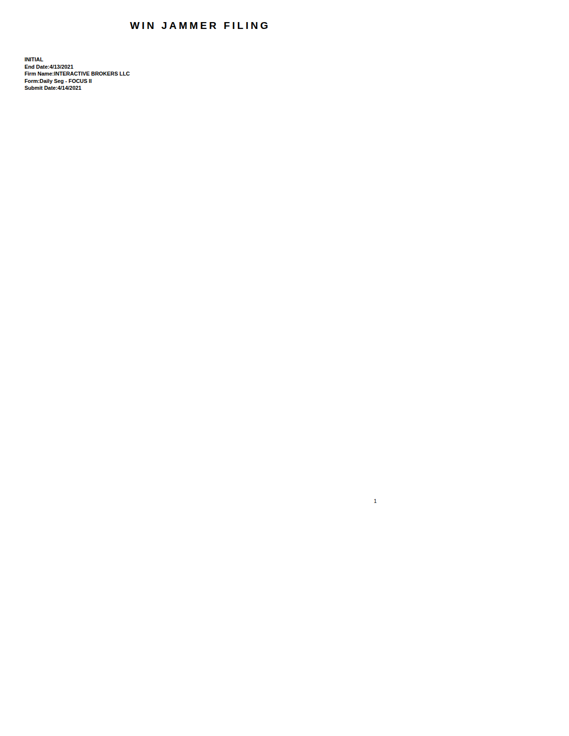WIN JAMMER FILING
INITIAL
End Date:4/13/2021
Firm Name:INTERACTIVE BROKERS LLC
Form:Daily Seg - FOCUS II
Submit Date:4/14/2021
1